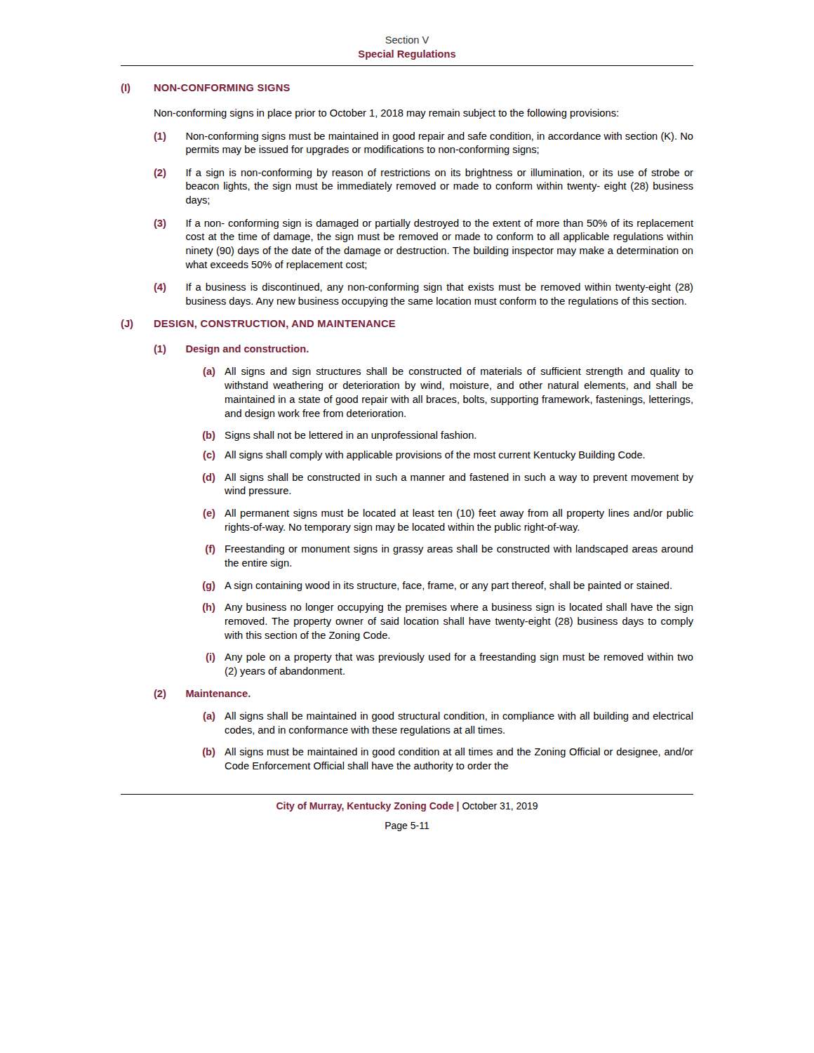Section V
Special Regulations
(I) NON-CONFORMING SIGNS
Non-conforming signs in place prior to October 1, 2018 may remain subject to the following provisions:
(1)
Non-conforming signs must be maintained in good repair and safe condition, in accordance with section (K). No permits may be issued for upgrades or modifications to non-conforming signs;
(2)
If a sign is non-conforming by reason of restrictions on its brightness or illumination, or its use of strobe or beacon lights, the sign must be immediately removed or made to conform within twenty- eight (28) business days;
(3)
If a non- conforming sign is damaged or partially destroyed to the extent of more than 50% of its replacement cost at the time of damage, the sign must be removed or made to conform to all applicable regulations within ninety (90) days of the date of the damage or destruction. The building inspector may make a determination on what exceeds 50% of replacement cost;
(4)
If a business is discontinued, any non-conforming sign that exists must be removed within twenty-eight (28) business days. Any new business occupying the same location must conform to the regulations of this section.
(J) DESIGN, CONSTRUCTION, AND MAINTENANCE
(1)
Design and construction.
(a)
All signs and sign structures shall be constructed of materials of sufficient strength and quality to withstand weathering or deterioration by wind, moisture, and other natural elements, and shall be maintained in a state of good repair with all braces, bolts, supporting framework, fastenings, letterings, and design work free from deterioration.
(b)
Signs shall not be lettered in an unprofessional fashion.
(c)
All signs shall comply with applicable provisions of the most current Kentucky Building Code.
(d)
All signs shall be constructed in such a manner and fastened in such a way to prevent movement by wind pressure.
(e)
All permanent signs must be located at least ten (10) feet away from all property lines and/or public rights-of-way. No temporary sign may be located within the public right-of-way.
(f)
Freestanding or monument signs in grassy areas shall be constructed with landscaped areas around the entire sign.
(g)
A sign containing wood in its structure, face, frame, or any part thereof, shall be painted or stained.
(h)
Any business no longer occupying the premises where a business sign is located shall have the sign removed. The property owner of said location shall have twenty-eight (28) business days to comply with this section of the Zoning Code.
(i)
Any pole on a property that was previously used for a freestanding sign must be removed within two (2) years of abandonment.
(2)
Maintenance.
(a)
All signs shall be maintained in good structural condition, in compliance with all building and electrical codes, and in conformance with these regulations at all times.
(b)
All signs must be maintained in good condition at all times and the Zoning Official or designee, and/or Code Enforcement Official shall have the authority to order the
City of Murray, Kentucky Zoning Code | October 31, 2019
Page 5-11